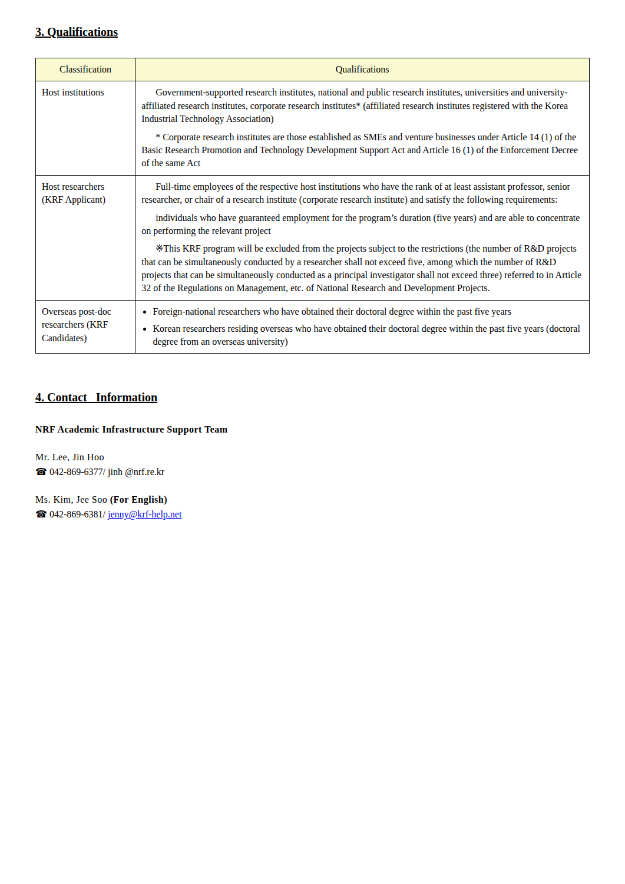3. Qualifications
| Classification | Qualifications |
| --- | --- |
| Host institutions | Government-supported research institutes, national and public research institutes, universities and university-affiliated research institutes, corporate research institutes* (affiliated research institutes registered with the Korea Industrial Technology Association) * Corporate research institutes are those established as SMEs and venture businesses under Article 14 (1) of the Basic Research Promotion and Technology Development Support Act and Article 16 (1) of the Enforcement Decree of the same Act |
| Host researchers (KRF Applicant) | Full-time employees of the respective host institutions who have the rank of at least assistant professor, senior researcher, or chair of a research institute (corporate research institute) and satisfy the following requirements: individuals who have guaranteed employment for the program’s duration (five years) and are able to concentrate on performing the relevant project ※This KRF program will be excluded from the projects subject to the restrictions (the number of R&D projects that can be simultaneously conducted by a researcher shall not exceed five, among which the number of R&D projects that can be simultaneously conducted as a principal investigator shall not exceed three) referred to in Article 32 of the Regulations on Management, etc. of National Research and Development Projects. |
| Overseas post-doc researchers (KRF Candidates) | Foreign-national researchers who have obtained their doctoral degree within the past five years Korean researchers residing overseas who have obtained their doctoral degree within the past five years (doctoral degree from an overseas university) |
4. Contact Information
NRF Academic Infrastructure Support Team
Mr. Lee, Jin Hoo
☎ 042-869-6377/ jinh @nrf.re.kr
Ms. Kim, Jee Soo (For English)
☎ 042-869-6381/ jenny@krf-help.net